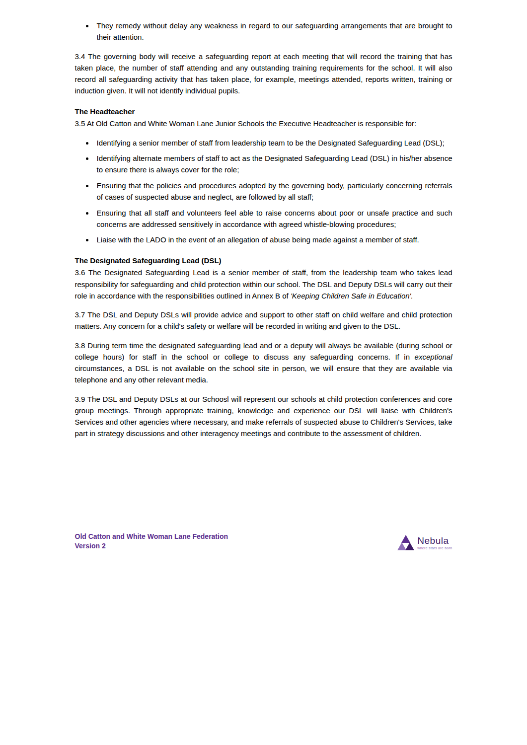They remedy without delay any weakness in regard to our safeguarding arrangements that are brought to their attention.
3.4 The governing body will receive a safeguarding report at each meeting that will record the training that has taken place, the number of staff attending and any outstanding training requirements for the school. It will also record all safeguarding activity that has taken place, for example, meetings attended, reports written, training or induction given. It will not identify individual pupils.
The Headteacher
3.5 At Old Catton and White Woman Lane Junior Schools the Executive Headteacher is responsible for:
Identifying a senior member of staff from leadership team to be the Designated Safeguarding Lead (DSL);
Identifying alternate members of staff to act as the Designated Safeguarding Lead (DSL) in his/her absence to ensure there is always cover for the role;
Ensuring that the policies and procedures adopted by the governing body, particularly concerning referrals of cases of suspected abuse and neglect, are followed by all staff;
Ensuring that all staff and volunteers feel able to raise concerns about poor or unsafe practice and such concerns are addressed sensitively in accordance with agreed whistle-blowing procedures;
Liaise with the LADO in the event of an allegation of abuse being made against a member of staff.
The Designated Safeguarding Lead (DSL)
3.6 The Designated Safeguarding Lead is a senior member of staff, from the leadership team who takes lead responsibility for safeguarding and child protection within our school. The DSL and Deputy DSLs will carry out their role in accordance with the responsibilities outlined in Annex B of 'Keeping Children Safe in Education'.
3.7 The DSL and Deputy DSLs will provide advice and support to other staff on child welfare and child protection matters. Any concern for a child's safety or welfare will be recorded in writing and given to the DSL.
3.8 During term time the designated safeguarding lead and or a deputy will always be available (during school or college hours) for staff in the school or college to discuss any safeguarding concerns. If in exceptional circumstances, a DSL is not available on the school site in person, we will ensure that they are available via telephone and any other relevant media.
3.9 The DSL and Deputy DSLs at our Schoosl will represent our schools at child protection conferences and core group meetings. Through appropriate training, knowledge and experience our DSL will liaise with Children's Services and other agencies where necessary, and make referrals of suspected abuse to Children's Services, take part in strategy discussions and other interagency meetings and contribute to the assessment of children.
Old Catton and White Woman Lane Federation
Version 2
Nebula
where stars are born